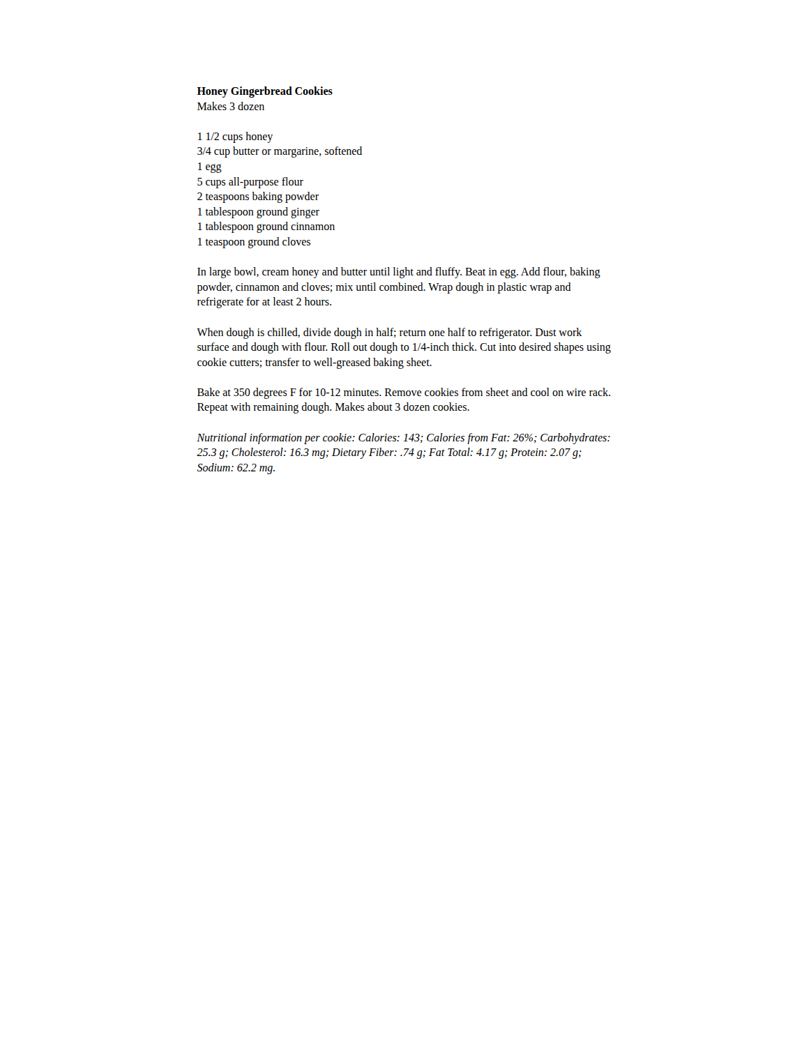Honey Gingerbread Cookies
Makes 3 dozen
1 1/2 cups honey
3/4 cup butter or margarine, softened
1 egg
5 cups all-purpose flour
2 teaspoons baking powder
1 tablespoon ground ginger
1 tablespoon ground cinnamon
1 teaspoon ground cloves
In large bowl, cream honey and butter until light and fluffy. Beat in egg. Add flour, baking powder, cinnamon and cloves; mix until combined. Wrap dough in plastic wrap and refrigerate for at least 2 hours.
When dough is chilled, divide dough in half; return one half to refrigerator. Dust work surface and dough with flour. Roll out dough to 1/4-inch thick. Cut into desired shapes using cookie cutters; transfer to well-greased baking sheet.
Bake at 350 degrees F for 10-12 minutes. Remove cookies from sheet and cool on wire rack. Repeat with remaining dough. Makes about 3 dozen cookies.
Nutritional information per cookie: Calories: 143; Calories from Fat: 26%; Carbohydrates: 25.3 g; Cholesterol: 16.3 mg; Dietary Fiber: .74 g; Fat Total: 4.17 g; Protein: 2.07 g; Sodium: 62.2 mg.